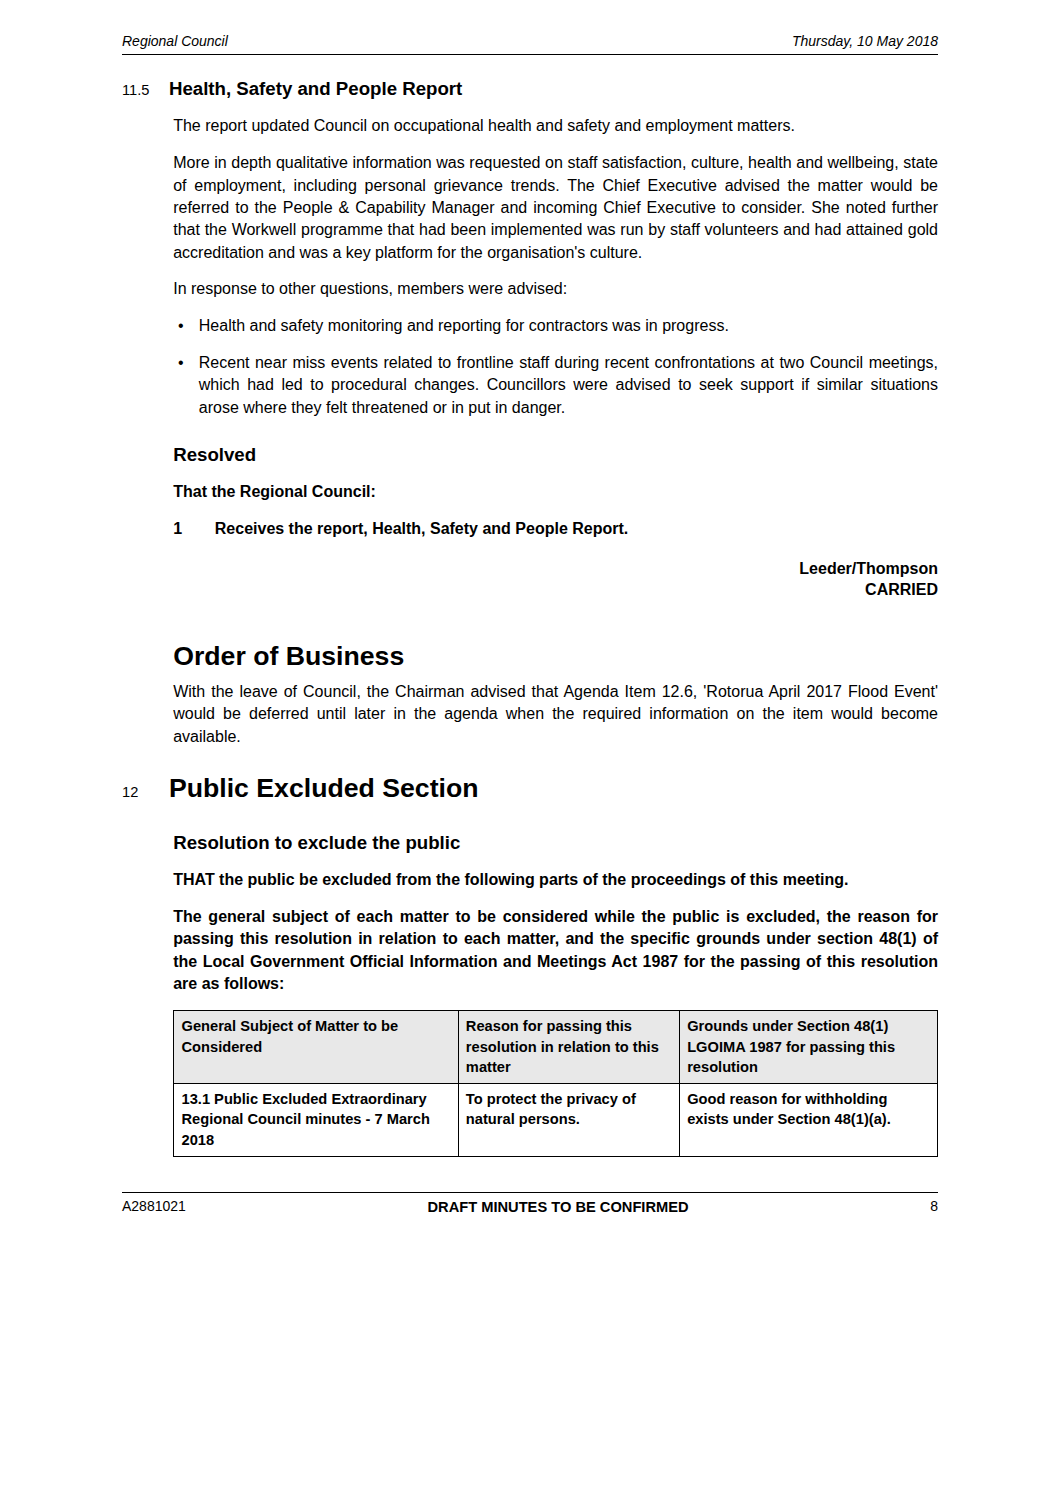Regional Council Thursday, 10 May 2018
11.5
Health, Safety and People Report
The report updated Council on occupational health and safety and employment matters.
More in depth qualitative information was requested on staff satisfaction, culture, health and wellbeing, state of employment, including personal grievance trends. The Chief Executive advised the matter would be referred to the People & Capability Manager and incoming Chief Executive to consider. She noted further that the Workwell programme that had been implemented was run by staff volunteers and had attained gold accreditation and was a key platform for the organisation's culture.
In response to other questions, members were advised:
Health and safety monitoring and reporting for contractors was in progress.
Recent near miss events related to frontline staff during recent confrontations at two Council meetings, which had led to procedural changes. Councillors were advised to seek support if similar situations arose where they felt threatened or in put in danger.
Resolved
That the Regional Council:
1 Receives the report, Health, Safety and People Report.
Leeder/Thompson
CARRIED
Order of Business
With the leave of Council, the Chairman advised that Agenda Item 12.6, 'Rotorua April 2017 Flood Event' would be deferred until later in the agenda when the required information on the item would become available.
12
Public Excluded Section
Resolution to exclude the public
THAT the public be excluded from the following parts of the proceedings of this meeting.
The general subject of each matter to be considered while the public is excluded, the reason for passing this resolution in relation to each matter, and the specific grounds under section 48(1) of the Local Government Official Information and Meetings Act 1987 for the passing of this resolution are as follows:
| General Subject of Matter to be Considered | Reason for passing this resolution in relation to this matter | Grounds under Section 48(1) LGOIMA 1987 for passing this resolution |
| --- | --- | --- |
| 13.1 Public Excluded Extraordinary Regional Council minutes - 7 March 2018 | To protect the privacy of natural persons. | Good reason for withholding exists under Section 48(1)(a). |
A2881021 DRAFT MINUTES TO BE CONFIRMED 8